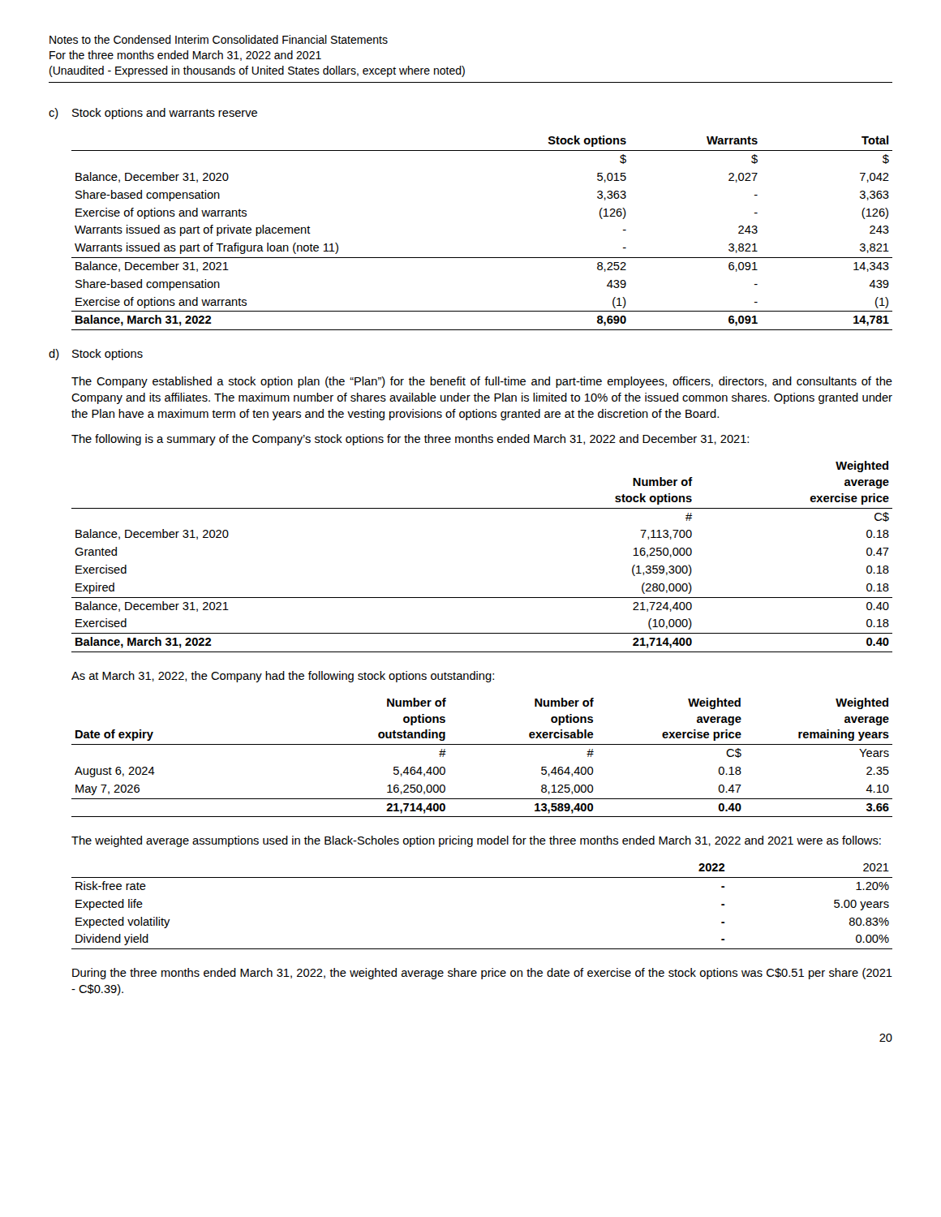Notes to the Condensed Interim Consolidated Financial Statements
For the three months ended March 31, 2022 and 2021
(Unaudited - Expressed in thousands of United States dollars, except where noted)
c) Stock options and warrants reserve
| | Stock options | Warrants | Total |
| --- | --- | --- | --- |
| | $ | $ | $ |
| Balance, December 31, 2020 | 5,015 | 2,027 | 7,042 |
| Share-based compensation | 3,363 | - | 3,363 |
| Exercise of options and warrants | (126) | - | (126) |
| Warrants issued as part of private placement | - | 243 | 243 |
| Warrants issued as part of Trafigura loan (note 11) | - | 3,821 | 3,821 |
| Balance, December 31, 2021 | 8,252 | 6,091 | 14,343 |
| Share-based compensation | 439 | - | 439 |
| Exercise of options and warrants | (1) | - | (1) |
| Balance, March 31, 2022 | 8,690 | 6,091 | 14,781 |
d) Stock options
The Company established a stock option plan (the “Plan”) for the benefit of full-time and part-time employees, officers, directors, and consultants of the Company and its affiliates. The maximum number of shares available under the Plan is limited to 10% of the issued common shares. Options granted under the Plan have a maximum term of ten years and the vesting provisions of options granted are at the discretion of the Board.
The following is a summary of the Company’s stock options for the three months ended March 31, 2022 and December 31, 2021:
| | Number of stock options | Weighted average exercise price |
| --- | --- | --- |
| | # | C$ |
| Balance, December 31, 2020 | 7,113,700 | 0.18 |
| Granted | 16,250,000 | 0.47 |
| Exercised | (1,359,300) | 0.18 |
| Expired | (280,000) | 0.18 |
| Balance, December 31, 2021 | 21,724,400 | 0.40 |
| Exercised | (10,000) | 0.18 |
| Balance, March 31, 2022 | 21,714,400 | 0.40 |
As at March 31, 2022, the Company had the following stock options outstanding:
| Date of expiry | Number of options outstanding | Number of options exercisable | Weighted average exercise price | Weighted average remaining years |
| --- | --- | --- | --- | --- |
| | # | # | C$ | Years |
| August 6, 2024 | 5,464,400 | 5,464,400 | 0.18 | 2.35 |
| May 7, 2026 | 16,250,000 | 8,125,000 | 0.47 | 4.10 |
| | 21,714,400 | 13,589,400 | 0.40 | 3.66 |
The weighted average assumptions used in the Black-Scholes option pricing model for the three months ended March 31, 2022 and 2021 were as follows:
| | 2022 | 2021 |
| --- | --- | --- |
| Risk-free rate | - | 1.20% |
| Expected life | - | 5.00 years |
| Expected volatility | - | 80.83% |
| Dividend yield | - | 0.00% |
During the three months ended March 31, 2022, the weighted average share price on the date of exercise of the stock options was C$0.51 per share (2021 - C$0.39).
20